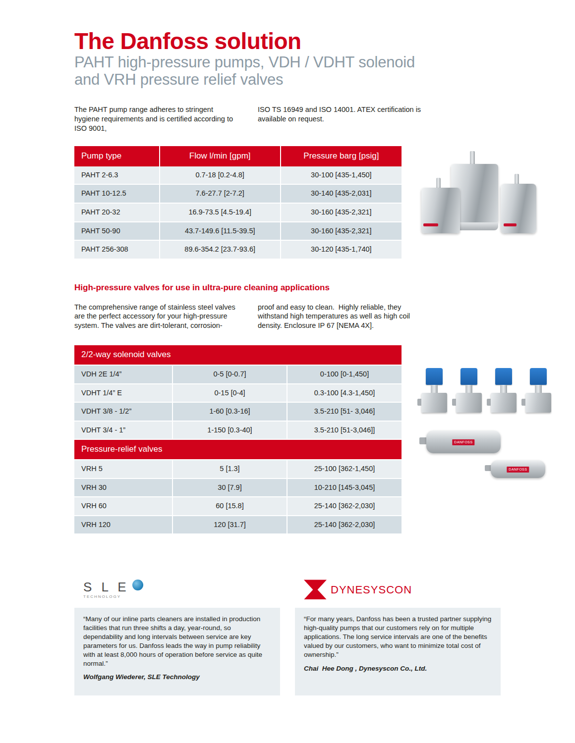The Danfoss solution
PAHT high-pressure pumps, VDH / VDHT solenoid
and VRH pressure relief valves
The PAHT pump range adheres to stringent hygiene requirements and is certified according to ISO 9001,
ISO TS 16949 and ISO 14001. ATEX certification is available on request.
| Pump type | Flow l/min [gpm] | Pressure barg [psig] |
| --- | --- | --- |
| PAHT 2-6.3 | 0.7-18 [0.2-4.8] | 30-100 [435-1,450] |
| PAHT 10-12.5 | 7.6-27.7 [2-7.2] | 30-140 [435-2,031] |
| PAHT 20-32 | 16.9-73.5 [4.5-19.4] | 30-160 [435-2,321] |
| PAHT 50-90 | 43.7-149.6 [11.5-39.5] | 30-160 [435-2,321] |
| PAHT 256-308 | 89.6-354.2 [23.7-93.6] | 30-120 [435-1,740] |
High-pressure valves for use in ultra-pure cleaning applications
The comprehensive range of stainless steel valves are the perfect accessory for your high-pressure system. The valves are dirt-tolerant, corrosion-
proof and easy to clean. Highly reliable, they withstand high temperatures as well as high coil density. Enclosure IP 67 [NEMA 4X].
| 2/2-way solenoid valves |
| VDH 2E 1/4” | 0-5 [0-0.7] | 0-100 [0-1,450] |
| VDHT 1/4” E | 0-15 [0-4] | 0.3-100 [4.3-1,450] |
| VDHT 3/8 - 1/2” | 1-60 [0.3-16] | 3.5-210 [51- 3,046] |
| VDHT 3/4 - 1” | 1-150 [0.3-40] | 3.5-210 [51-3,046]] |
| Pressure-relief valves |
| VRH 5 | 5 [1.3] | 25-100 [362-1,450] |
| VRH 30 | 30 [7.9] | 10-210 [145-3,045] |
| VRH 60 | 60 [15.8] | 25-140 [362-2,030] |
| VRH 120 | 120 [31.7] | 25-140 [362-2,030] |
DANFOSS
DANFOSS
S L E
TECHNOLOGY
“Many of our inline parts cleaners are installed in production facilities that run three shifts a day, year-round, so dependability and long intervals between service are key parameters for us. Danfoss leads the way in pump reliability with at least 8,000 hours of operation before service as quite normal.”
Wolfgang Wiederer, SLE Technology
DYNESYSCON
“For many years, Danfoss has been a trusted partner supplying high-quality pumps that our customers rely on for multiple applications. The long service intervals are one of the benefits valued by our customers, who want to minimize total cost of ownership.”
Chai Hee Dong , Dynesyscon Co., Ltd.